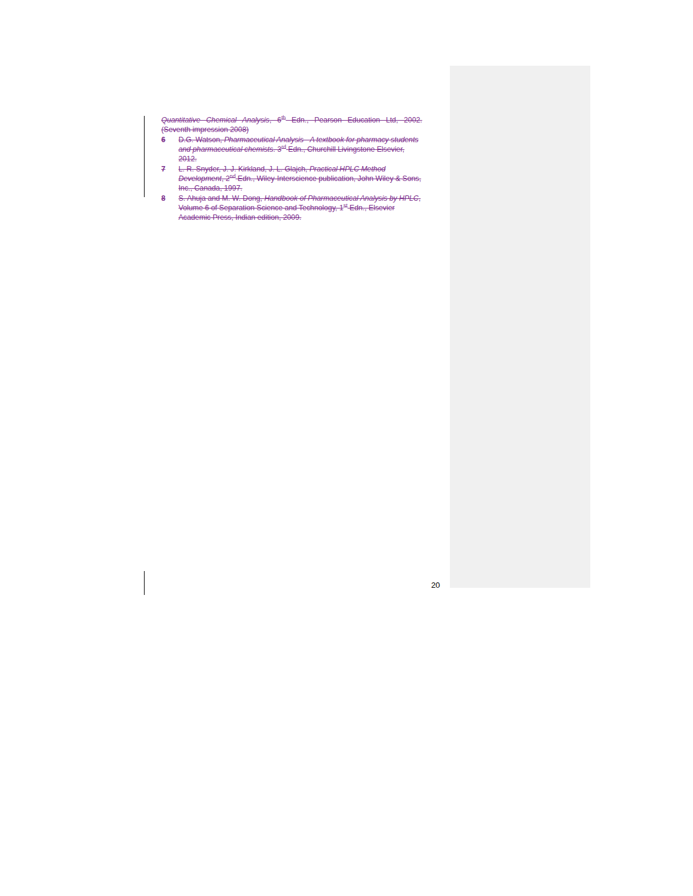Quantitative Chemical Analysis, 6th Edn., Pearson Education Ltd, 2002. (Seventh impression 2008)
6 D.G. Watson, Pharmaceutical Analysis –A textbook for pharmacy students and pharmaceutical chemists. 3rd Edn., Churchill Livingstone Elsevier, 2012.
7 L. R. Snyder, J. J. Kirkland, J. L. Glajch, Practical HPLC Method Development, 2nd Edn., Wiley-Interscience publication, John Wiley & Sons, Inc., Canada, 1997.
8 S. Ahuja and M. W. Dong, Handbook of Pharmaceutical Analysis by HPLC, Volume 6 of Separation Science and Technology, 1st Edn., Elsevier Academic Press, Indian edition, 2009.
20